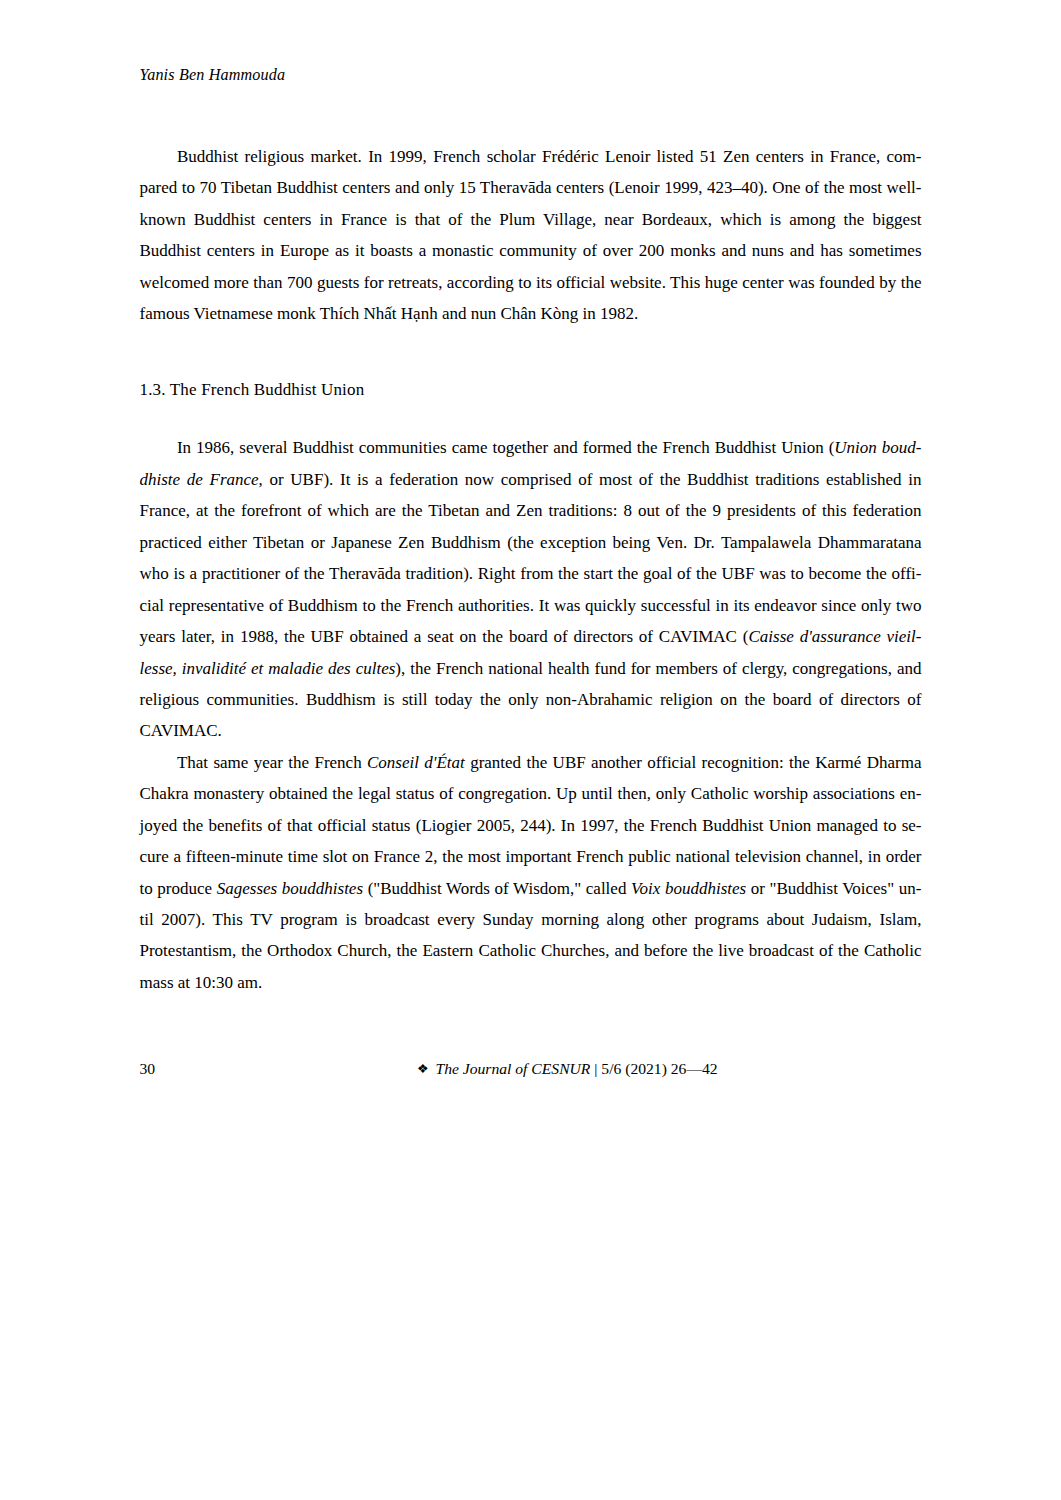Yanis Ben Hammouda
Buddhist religious market. In 1999, French scholar Frédéric Lenoir listed 51 Zen centers in France, compared to 70 Tibetan Buddhist centers and only 15 Theravāda centers (Lenoir 1999, 423–40). One of the most well-known Buddhist centers in France is that of the Plum Village, near Bordeaux, which is among the biggest Buddhist centers in Europe as it boasts a monastic community of over 200 monks and nuns and has sometimes welcomed more than 700 guests for retreats, according to its official website. This huge center was founded by the famous Vietnamese monk Thích Nhất Hạnh and nun Chân Kòng in 1982.
1.3. The French Buddhist Union
In 1986, several Buddhist communities came together and formed the French Buddhist Union (Union bouddhiste de France, or UBF). It is a federation now comprised of most of the Buddhist traditions established in France, at the forefront of which are the Tibetan and Zen traditions: 8 out of the 9 presidents of this federation practiced either Tibetan or Japanese Zen Buddhism (the exception being Ven. Dr. Tampalawela Dhammaratana who is a practitioner of the Theravāda tradition). Right from the start the goal of the UBF was to become the official representative of Buddhism to the French authorities. It was quickly successful in its endeavor since only two years later, in 1988, the UBF obtained a seat on the board of directors of CAVIMAC (Caisse d'assurance vieillesse, invalidité et maladie des cultes), the French national health fund for members of clergy, congregations, and religious communities. Buddhism is still today the only non-Abrahamic religion on the board of directors of CAVIMAC.
That same year the French Conseil d'État granted the UBF another official recognition: the Karmé Dharma Chakra monastery obtained the legal status of congregation. Up until then, only Catholic worship associations enjoyed the benefits of that official status (Liogier 2005, 244). In 1997, the French Buddhist Union managed to secure a fifteen-minute time slot on France 2, the most important French public national television channel, in order to produce Sagesses bouddhistes ("Buddhist Words of Wisdom," called Voix bouddhistes or "Buddhist Voices" until 2007). This TV program is broadcast every Sunday morning along other programs about Judaism, Islam, Protestantism, the Orthodox Church, the Eastern Catholic Churches, and before the live broadcast of the Catholic mass at 10:30 am.
30
❖The Journal of CESNUR | 5/6 (2021) 26—42